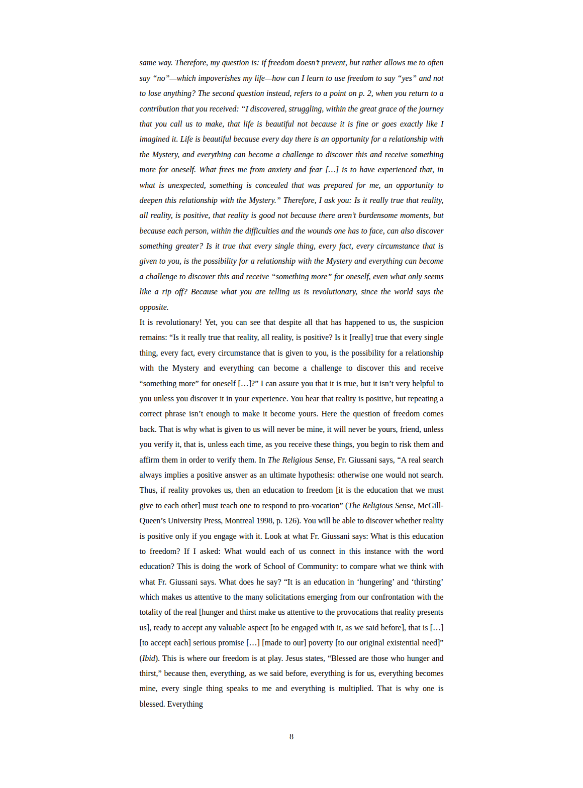same way. Therefore, my question is: if freedom doesn’t prevent, but rather allows me to often say “no”—which impoverishes my life—how can I learn to use freedom to say “yes” and not to lose anything? The second question instead, refers to a point on p. 2, when you return to a contribution that you received: “I discovered, struggling, within the great grace of the journey that you call us to make, that life is beautiful not because it is fine or goes exactly like I imagined it. Life is beautiful because every day there is an opportunity for a relationship with the Mystery, and everything can become a challenge to discover this and receive something more for oneself. What frees me from anxiety and fear […] is to have experienced that, in what is unexpected, something is concealed that was prepared for me, an opportunity to deepen this relationship with the Mystery.” Therefore, I ask you: Is it really true that reality, all reality, is positive, that reality is good not because there aren’t burdensome moments, but because each person, within the difficulties and the wounds one has to face, can also discover something greater? Is it true that every single thing, every fact, every circumstance that is given to you, is the possibility for a relationship with the Mystery and everything can become a challenge to discover this and receive “something more” for oneself, even what only seems like a rip off? Because what you are telling us is revolutionary, since the world says the opposite.
It is revolutionary! Yet, you can see that despite all that has happened to us, the suspicion remains: “Is it really true that reality, all reality, is positive? Is it [really] true that every single thing, every fact, every circumstance that is given to you, is the possibility for a relationship with the Mystery and everything can become a challenge to discover this and receive “something more” for oneself […]?” I can assure you that it is true, but it isn’t very helpful to you unless you discover it in your experience. You hear that reality is positive, but repeating a correct phrase isn’t enough to make it become yours. Here the question of freedom comes back. That is why what is given to us will never be mine, it will never be yours, friend, unless you verify it, that is, unless each time, as you receive these things, you begin to risk them and affirm them in order to verify them. In The Religious Sense, Fr. Giussani says, “A real search always implies a positive answer as an ultimate hypothesis: otherwise one would not search. Thus, if reality provokes us, then an education to freedom [it is the education that we must give to each other] must teach one to respond to pro-vocation” (The Religious Sense, McGill-Queen’s University Press, Montreal 1998, p. 126). You will be able to discover whether reality is positive only if you engage with it. Look at what Fr. Giussani says: What is this education to freedom? If I asked: What would each of us connect in this instance with the word education? This is doing the work of School of Community: to compare what we think with what Fr. Giussani says. What does he say? “It is an education in ‘hungering’ and ‘thirsting’ which makes us attentive to the many solicitations emerging from our confrontation with the totality of the real [hunger and thirst make us attentive to the provocations that reality presents us], ready to accept any valuable aspect [to be engaged with it, as we said before], that is […] [to accept each] serious promise […] [made to our] poverty [to our original existential need]” (Ibid). This is where our freedom is at play. Jesus states, “Blessed are those who hunger and thirst,” because then, everything, as we said before, everything is for us, everything becomes mine, every single thing speaks to me and everything is multiplied. That is why one is blessed. Everything
8